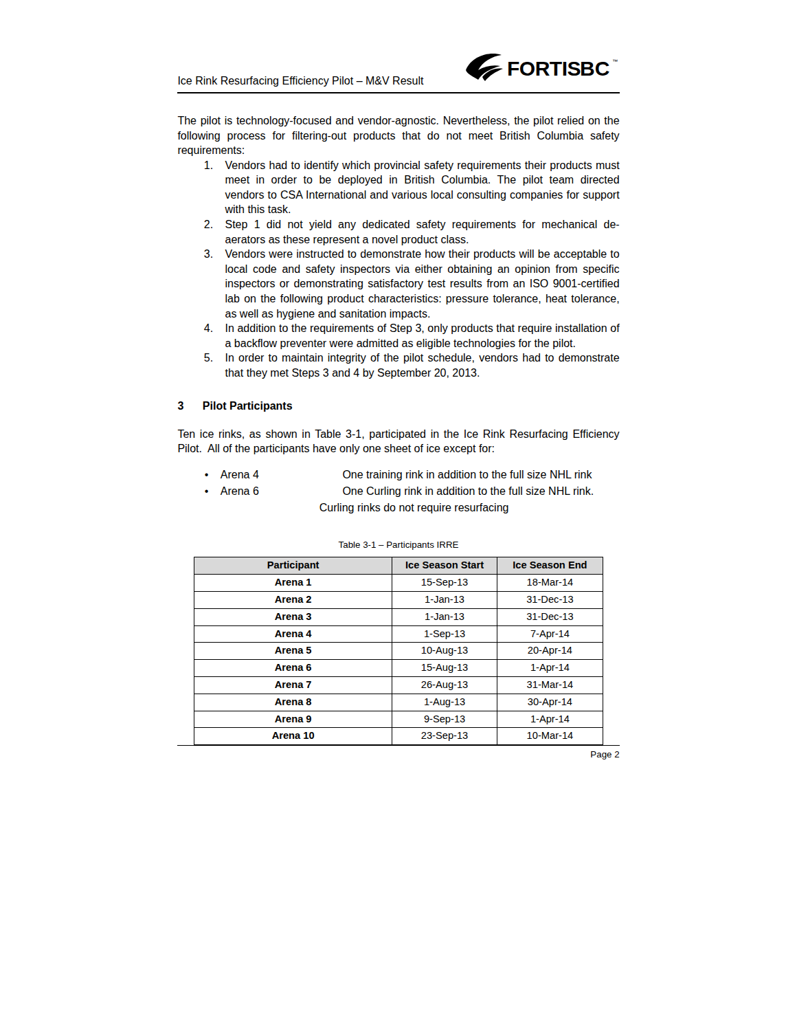Ice Rink Resurfacing Efficiency Pilot – M&V Result
FORTIS BC ™
The pilot is technology-focused and vendor-agnostic. Nevertheless, the pilot relied on the following process for filtering-out products that do not meet British Columbia safety requirements:
Vendors had to identify which provincial safety requirements their products must meet in order to be deployed in British Columbia. The pilot team directed vendors to CSA International and various local consulting companies for support with this task.
Step 1 did not yield any dedicated safety requirements for mechanical de-aerators as these represent a novel product class.
Vendors were instructed to demonstrate how their products will be acceptable to local code and safety inspectors via either obtaining an opinion from specific inspectors or demonstrating satisfactory test results from an ISO 9001-certified lab on the following product characteristics: pressure tolerance, heat tolerance, as well as hygiene and sanitation impacts.
In addition to the requirements of Step 3, only products that require installation of a backflow preventer were admitted as eligible technologies for the pilot.
In order to maintain integrity of the pilot schedule, vendors had to demonstrate that they met Steps 3 and 4 by September 20, 2013.
3 Pilot Participants
Ten ice rinks, as shown in Table 3-1, participated in the Ice Rink Resurfacing Efficiency Pilot. All of the participants have only one sheet of ice except for:
Arena 4
One training rink in addition to the full size NHL rink
Arena 6
One Curling rink in addition to the full size NHL rink.
Curling rinks do not require resurfacing
Table 3-1 – Participants IRRE
| Participant | Ice Season Start | Ice Season End |
| --- | --- | --- |
| Arena 1 | 15-Sep-13 | 18-Mar-14 |
| Arena 2 | 1-Jan-13 | 31-Dec-13 |
| Arena 3 | 1-Jan-13 | 31-Dec-13 |
| Arena 4 | 1-Sep-13 | 7-Apr-14 |
| Arena 5 | 10-Aug-13 | 20-Apr-14 |
| Arena 6 | 15-Aug-13 | 1-Apr-14 |
| Arena 7 | 26-Aug-13 | 31-Mar-14 |
| Arena 8 | 1-Aug-13 | 30-Apr-14 |
| Arena 9 | 9-Sep-13 | 1-Apr-14 |
| Arena 10 | 23-Sep-13 | 10-Mar-14 |
Page 2